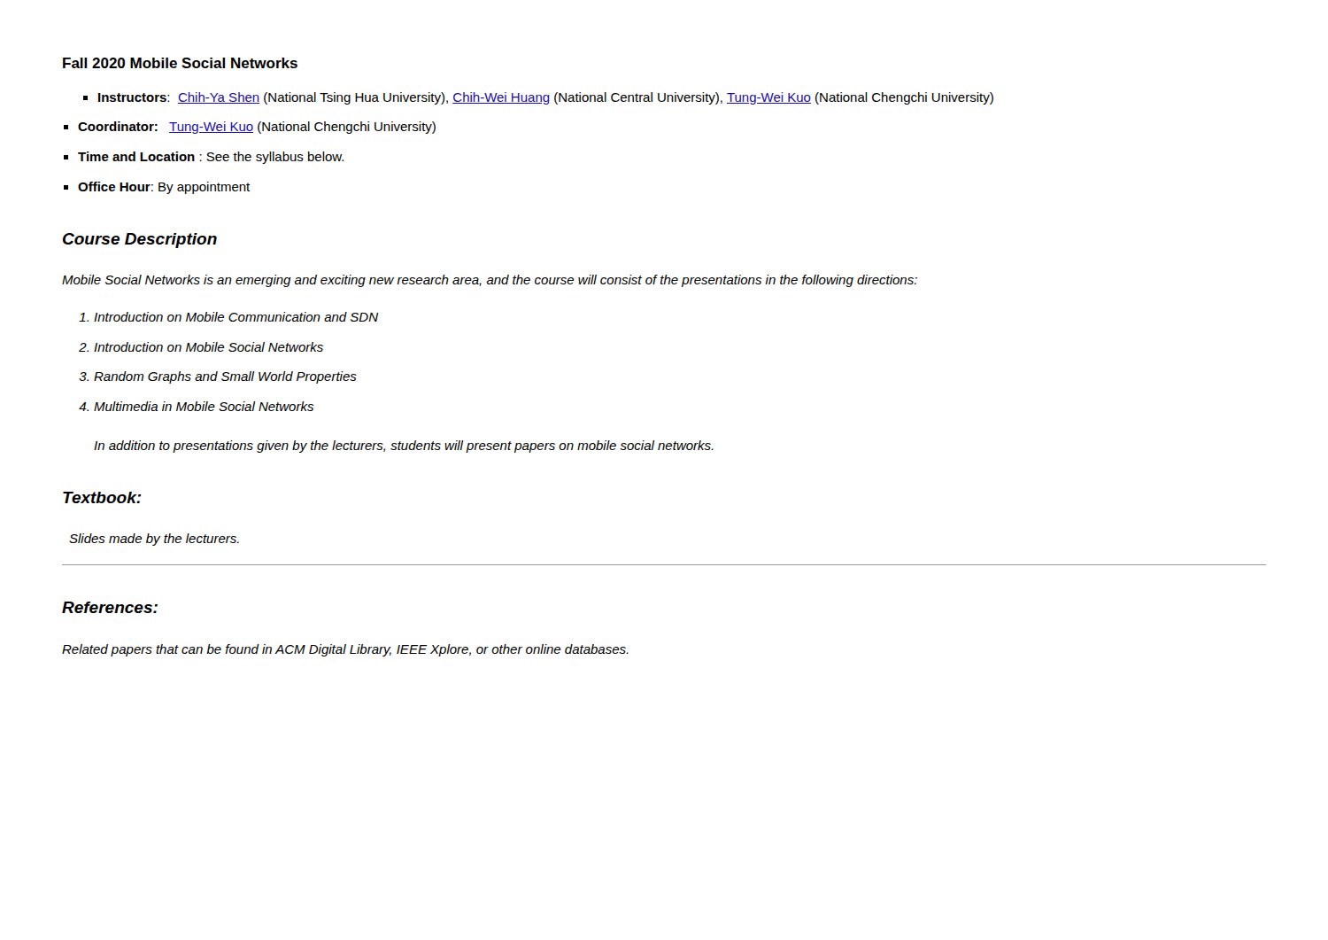Fall 2020 Mobile Social Networks
Instructors: Chih-Ya Shen (National Tsing Hua University), Chih-Wei Huang (National Central University), Tung-Wei Kuo (National Chengchi University)
Coordinator: Tung-Wei Kuo (National Chengchi University)
Time and Location : See the syllabus below.
Office Hour: By appointment
Course Description
Mobile Social Networks is an emerging and exciting new research area, and the course will consist of the presentations in the following directions:
Introduction on Mobile Communication and SDN
Introduction on Mobile Social Networks
Random Graphs and Small World Properties
Multimedia in Mobile Social Networks
In addition to presentations given by the lecturers, students will present papers on mobile social networks.
Textbook:
Slides made by the lecturers.
References:
Related papers that can be found in ACM Digital Library, IEEE Xplore, or other online databases.